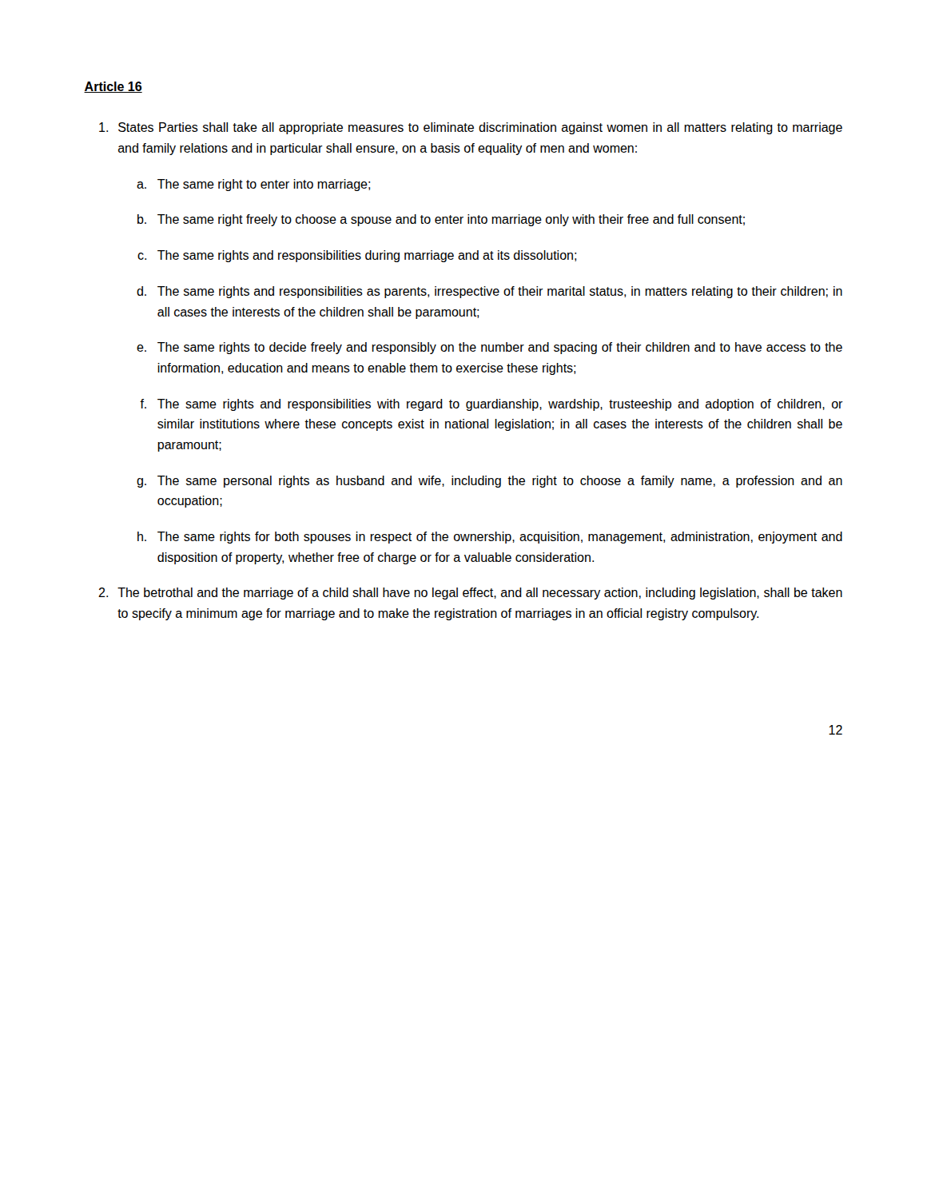Article 16
States Parties shall take all appropriate measures to eliminate discrimination against women in all matters relating to marriage and family relations and in particular shall ensure, on a basis of equality of men and women:
The same right to enter into marriage;
The same right freely to choose a spouse and to enter into marriage only with their free and full consent;
The same rights and responsibilities during marriage and at its dissolution;
The same rights and responsibilities as parents, irrespective of their marital status, in matters relating to their children; in all cases the interests of the children shall be paramount;
The same rights to decide freely and responsibly on the number and spacing of their children and to have access to the information, education and means to enable them to exercise these rights;
The same rights and responsibilities with regard to guardianship, wardship, trusteeship and adoption of children, or similar institutions where these concepts exist in national legislation; in all cases the interests of the children shall be paramount;
The same personal rights as husband and wife, including the right to choose a family name, a profession and an occupation;
The same rights for both spouses in respect of the ownership, acquisition, management, administration, enjoyment and disposition of property, whether free of charge or for a valuable consideration.
The betrothal and the marriage of a child shall have no legal effect, and all necessary action, including legislation, shall be taken to specify a minimum age for marriage and to make the registration of marriages in an official registry compulsory.
12